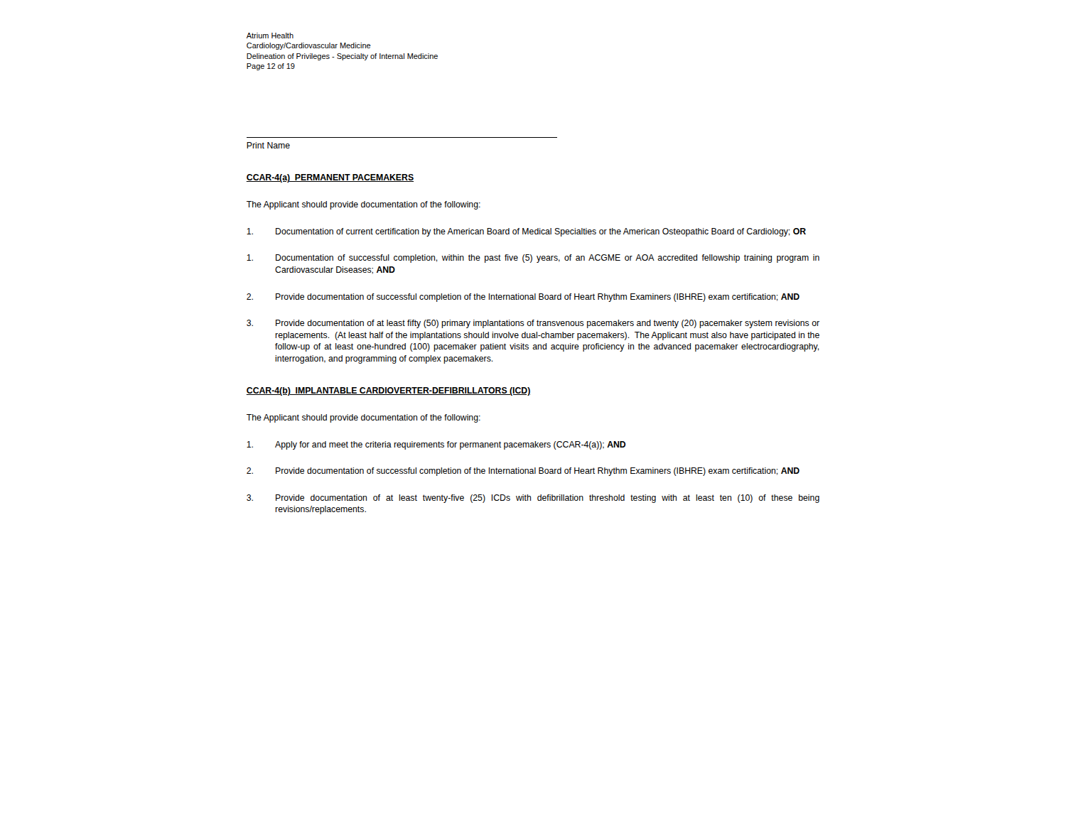Atrium Health
Cardiology/Cardiovascular Medicine
Delineation of Privileges - Specialty of Internal Medicine
Page 12 of 19
Print Name
CCAR-4(a) PERMANENT PACEMAKERS
The Applicant should provide documentation of the following:
1. Documentation of current certification by the American Board of Medical Specialties or the American Osteopathic Board of Cardiology; OR
1. Documentation of successful completion, within the past five (5) years, of an ACGME or AOA accredited fellowship training program in Cardiovascular Diseases; AND
2. Provide documentation of successful completion of the International Board of Heart Rhythm Examiners (IBHRE) exam certification; AND
3. Provide documentation of at least fifty (50) primary implantations of transvenous pacemakers and twenty (20) pacemaker system revisions or replacements. (At least half of the implantations should involve dual-chamber pacemakers). The Applicant must also have participated in the follow-up of at least one-hundred (100) pacemaker patient visits and acquire proficiency in the advanced pacemaker electrocardiography, interrogation, and programming of complex pacemakers.
CCAR-4(b) IMPLANTABLE CARDIOVERTER-DEFIBRILLATORS (ICD)
The Applicant should provide documentation of the following:
1. Apply for and meet the criteria requirements for permanent pacemakers (CCAR-4(a)); AND
2. Provide documentation of successful completion of the International Board of Heart Rhythm Examiners (IBHRE) exam certification; AND
3. Provide documentation of at least twenty-five (25) ICDs with defibrillation threshold testing with at least ten (10) of these being revisions/replacements.